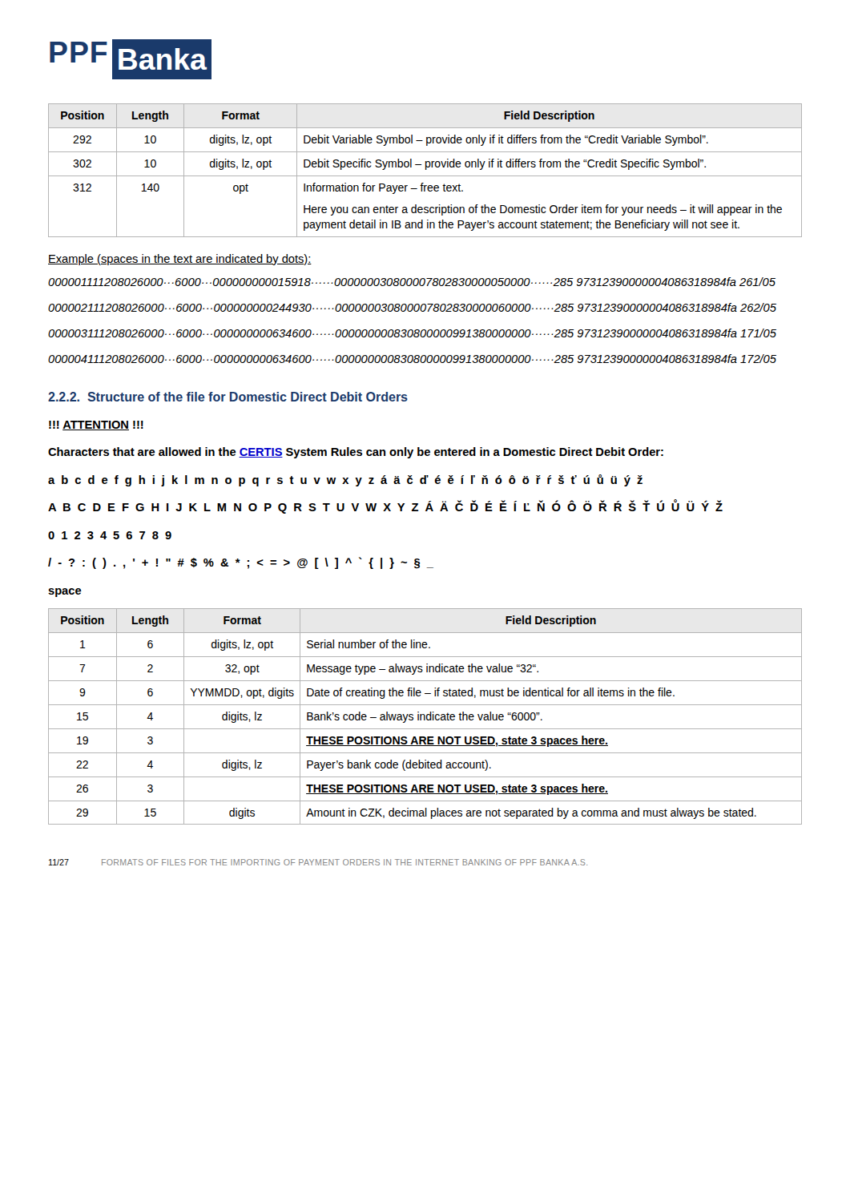PPF Banka
| Position | Length | Format | Field Description |
| --- | --- | --- | --- |
| 292 | 10 | digits, lz, opt | Debit Variable Symbol – provide only if it differs from the “Credit Variable Symbol”. |
| 302 | 10 | digits, lz, opt | Debit Specific Symbol – provide only if it differs from the “Credit Specific Symbol”. |
| 312 | 140 | opt | Information for Payer – free text. Here you can enter a description of the Domestic Order item for your needs – it will appear in the payment detail in IB and in the Payer’s account statement; the Beneficiary will not see it. |
Example (spaces in the text are indicated by dots):
000001111208026000···6000···000000000015918······000000030800007802830000050000······285 97312390000004086318984fa 261/05
000002111208026000···6000···000000000244930······000000030800007802830000060000······285 97312390000004086318984fa 262/05
000003111208026000···6000···000000000634600······000000000830800000991380000000······285 97312390000004086318984fa 171/05
000004111208026000···6000···000000000634600······000000000830800000991380000000······285 97312390000004086318984fa 172/05
2.2.2. Structure of the file for Domestic Direct Debit Orders
!!! ATTENTION !!!
Characters that are allowed in the CERTIS System Rules can only be entered in a Domestic Direct Debit Order:
a b c d e f g h i j k l m n o p q r s t u v w x y z á ä č ď é ě í ľ ň ó ô ö ř ŕ š ť ú ů ü ý ž
A B C D E F G H I J K L M N O P Q R S T U V W X Y Z Á Ä Č Ď É Ě Í Ľ Ň Ó Ô Ö Ř Ŕ Š Ť Ú Ů Ü Ý Ž
0 1 2 3 4 5 6 7 8 9
/ - ? : ( ) . , ' + ! " # $ % & * ; < = > @ [ \ ] ^ ` { | } ~ § _
space
| Position | Length | Format | Field Description |
| --- | --- | --- | --- |
| 1 | 6 | digits, lz, opt | Serial number of the line. |
| 7 | 2 | 32, opt | Message type – always indicate the value “32“. |
| 9 | 6 | YYMMDD, opt, digits | Date of creating the file – if stated, must be identical for all items in the file. |
| 15 | 4 | digits, lz | Bank’s code – always indicate the value “6000”. |
| 19 | 3 | | THESE POSITIONS ARE NOT USED, state 3 spaces here. |
| 22 | 4 | digits, lz | Payer’s bank code (debited account). |
| 26 | 3 | | THESE POSITIONS ARE NOT USED, state 3 spaces here. |
| 29 | 15 | digits | Amount in CZK, decimal places are not separated by a comma and must always be stated. |
11/27 FORMATS OF FILES FOR THE IMPORTING OF PAYMENT ORDERS IN THE INTERNET BANKING OF PPF BANKA A.S.